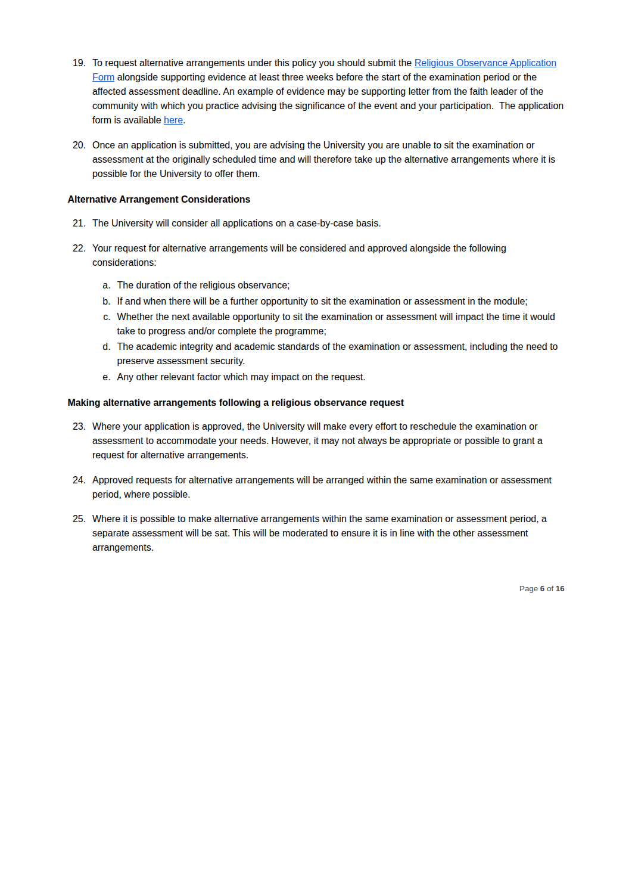To request alternative arrangements under this policy you should submit the Religious Observance Application Form alongside supporting evidence at least three weeks before the start of the examination period or the affected assessment deadline. An example of evidence may be supporting letter from the faith leader of the community with which you practice advising the significance of the event and your participation. The application form is available here.
Once an application is submitted, you are advising the University you are unable to sit the examination or assessment at the originally scheduled time and will therefore take up the alternative arrangements where it is possible for the University to offer them.
Alternative Arrangement Considerations
The University will consider all applications on a case-by-case basis.
Your request for alternative arrangements will be considered and approved alongside the following considerations:
The duration of the religious observance;
If and when there will be a further opportunity to sit the examination or assessment in the module;
Whether the next available opportunity to sit the examination or assessment will impact the time it would take to progress and/or complete the programme;
The academic integrity and academic standards of the examination or assessment, including the need to preserve assessment security.
Any other relevant factor which may impact on the request.
Making alternative arrangements following a religious observance request
Where your application is approved, the University will make every effort to reschedule the examination or assessment to accommodate your needs. However, it may not always be appropriate or possible to grant a request for alternative arrangements.
Approved requests for alternative arrangements will be arranged within the same examination or assessment period, where possible.
Where it is possible to make alternative arrangements within the same examination or assessment period, a separate assessment will be sat. This will be moderated to ensure it is in line with the other assessment arrangements.
Page 6 of 16